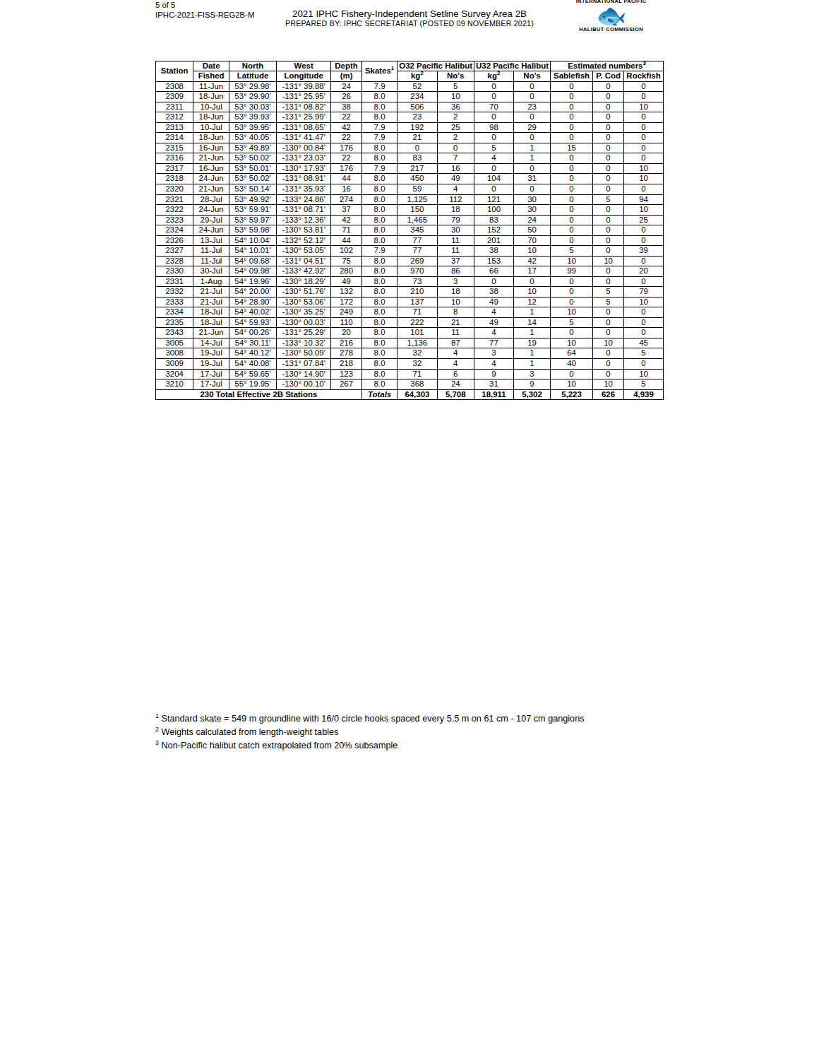5 of 5
IPHC-2021-FISS-REG2B-M
2021 IPHC Fishery-Independent Setline Survey Area 2B
PREPARED BY: IPHC SECRETARIAT (POSTED 09 NOVEMBER 2021)
INTERNATIONAL PACIFIC
🐟
HALIBUT COMMISSION
| Station | Date | North | West | Depth | Skates 1 | O32 Pacific Halibut | U32 Pacific Halibut | Estimated numbers 3 |
| --- | --- | --- | --- | --- | --- | --- | --- | --- |
| Fished | Latitude | Longitude | (m) | kg 2 | No's | kg 2 | No's | Sablefish | P. Cod | Rockfish |
| 2308 | 11-Jun | 53° 29.98' | -131° 39.88' | 24 | 7.9 | 52 | 5 | 0 | 0 | 0 | 0 | 0 |
| 2309 | 18-Jun | 53° 29.90' | -131° 25.95' | 26 | 8.0 | 234 | 10 | 0 | 0 | 0 | 0 | 0 |
| 2311 | 10-Jul | 53° 30.03' | -131° 08.82' | 38 | 8.0 | 506 | 36 | 70 | 23 | 0 | 0 | 10 |
| 2312 | 18-Jun | 53° 39.93' | -131° 25.99' | 22 | 8.0 | 23 | 2 | 0 | 0 | 0 | 0 | 0 |
| 2313 | 10-Jul | 53° 39.95' | -131° 08.65' | 42 | 7.9 | 192 | 25 | 98 | 29 | 0 | 0 | 0 |
| 2314 | 18-Jun | 53° 40.05' | -131° 41.47' | 22 | 7.9 | 21 | 2 | 0 | 0 | 0 | 0 | 0 |
| 2315 | 16-Jun | 53° 49.89' | -130° 00.84' | 176 | 8.0 | 0 | 0 | 5 | 1 | 15 | 0 | 0 |
| 2316 | 21-Jun | 53° 50.02' | -131° 23.03' | 22 | 8.0 | 83 | 7 | 4 | 1 | 0 | 0 | 0 |
| 2317 | 16-Jun | 53° 50.01' | -130° 17.93' | 176 | 7.9 | 217 | 16 | 0 | 0 | 0 | 0 | 10 |
| 2318 | 24-Jun | 53° 50.02' | -131° 08.91' | 44 | 8.0 | 450 | 49 | 104 | 31 | 0 | 0 | 10 |
| 2320 | 21-Jun | 53° 50.14' | -131° 35.93' | 16 | 8.0 | 59 | 4 | 0 | 0 | 0 | 0 | 0 |
| 2321 | 28-Jul | 53° 49.92' | -133° 24.86' | 274 | 8.0 | 1,125 | 112 | 121 | 30 | 0 | 5 | 94 |
| 2322 | 24-Jun | 53° 59.91' | -131° 08.71' | 37 | 8.0 | 150 | 18 | 100 | 30 | 0 | 0 | 10 |
| 2323 | 29-Jul | 53° 59.97' | -133° 12.36' | 42 | 8.0 | 1,465 | 79 | 83 | 24 | 0 | 0 | 25 |
| 2324 | 24-Jun | 53° 59.98' | -130° 53.81' | 71 | 8.0 | 345 | 30 | 152 | 50 | 0 | 0 | 0 |
| 2326 | 13-Jul | 54° 10.04' | -132° 52.12' | 44 | 8.0 | 77 | 11 | 201 | 70 | 0 | 0 | 0 |
| 2327 | 11-Jul | 54° 10.01' | -130° 53.05' | 102 | 7.9 | 77 | 11 | 38 | 10 | 5 | 0 | 39 |
| 2328 | 11-Jul | 54° 09.68' | -131° 04.51' | 75 | 8.0 | 269 | 37 | 153 | 42 | 10 | 10 | 0 |
| 2330 | 30-Jul | 54° 09.98' | -133° 42.92' | 280 | 8.0 | 970 | 86 | 66 | 17 | 99 | 0 | 20 |
| 2331 | 1-Aug | 54° 19.96' | -130° 18.29' | 49 | 8.0 | 73 | 3 | 0 | 0 | 0 | 0 | 0 |
| 2332 | 21-Jul | 54° 20.00' | -130° 51.76' | 132 | 8.0 | 210 | 18 | 38 | 10 | 0 | 5 | 79 |
| 2333 | 21-Jul | 54° 28.90' | -130° 53.06' | 172 | 8.0 | 137 | 10 | 49 | 12 | 0 | 5 | 10 |
| 2334 | 18-Jul | 54° 40.02' | -130° 35.25' | 249 | 8.0 | 71 | 8 | 4 | 1 | 10 | 0 | 0 |
| 2335 | 18-Jul | 54° 59.93' | -130° 00.03' | 110 | 8.0 | 222 | 21 | 49 | 14 | 5 | 0 | 0 |
| 2343 | 21-Jun | 54° 00.26' | -131° 25.29' | 20 | 8.0 | 101 | 11 | 4 | 1 | 0 | 0 | 0 |
| 3005 | 14-Jul | 54° 30.11' | -133° 10.32' | 216 | 8.0 | 1,136 | 87 | 77 | 19 | 10 | 10 | 45 |
| 3008 | 19-Jul | 54° 40.12' | -130° 50.09' | 278 | 8.0 | 32 | 4 | 3 | 1 | 64 | 0 | 5 |
| 3009 | 19-Jul | 54° 40.08' | -131° 07.84' | 218 | 8.0 | 32 | 4 | 4 | 1 | 40 | 0 | 0 |
| 3204 | 17-Jul | 54° 59.65' | -130° 14.90' | 123 | 8.0 | 71 | 6 | 9 | 3 | 0 | 0 | 10 |
| 3210 | 17-Jul | 55° 19.95' | -130° 00.10' | 267 | 8.0 | 368 | 24 | 31 | 9 | 10 | 10 | 5 |
| 230 Total Effective 2B Stations | Totals | 64,303 | 5,708 | 18,911 | 5,302 | 5,223 | 626 | 4,939 |
1 Standard skate = 549 m groundline with 16/0 circle hooks spaced every 5.5 m on 61 cm - 107 cm gangions
2 Weights calculated from length-weight tables
3 Non-Pacific halibut catch extrapolated from 20% subsample